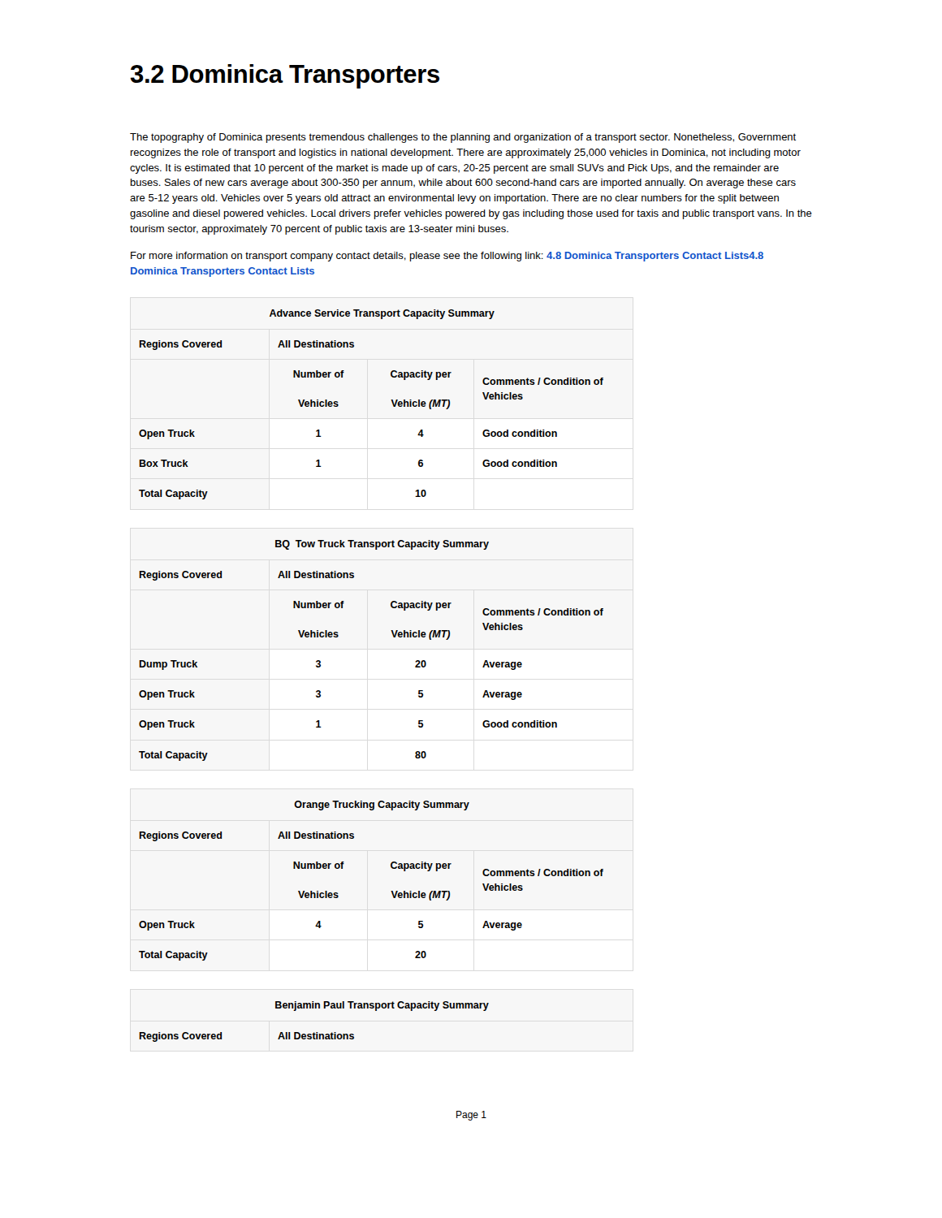3.2 Dominica Transporters
The topography of Dominica presents tremendous challenges to the planning and organization of a transport sector. Nonetheless, Government recognizes the role of transport and logistics in national development. There are approximately 25,000 vehicles in Dominica, not including motor cycles. It is estimated that 10 percent of the market is made up of cars, 20-25 percent are small SUVs and Pick Ups, and the remainder are buses. Sales of new cars average about 300-350 per annum, while about 600 second-hand cars are imported annually. On average these cars are 5-12 years old. Vehicles over 5 years old attract an environmental levy on importation. There are no clear numbers for the split between gasoline and diesel powered vehicles. Local drivers prefer vehicles powered by gas including those used for taxis and public transport vans. In the tourism sector, approximately 70 percent of public taxis are 13-seater mini buses.
For more information on transport company contact details, please see the following link: 4.8 Dominica Transporters Contact Lists4.8 Dominica Transporters Contact Lists
Advance Service Transport Capacity Summary
| Regions Covered | All Destinations |
| --- | --- |
| | Number of Vehicles | Capacity per Vehicle (MT) | Comments / Condition of Vehicles |
| Open Truck | 1 | 4 | Good condition |
| Box Truck | 1 | 6 | Good condition |
| Total Capacity | | 10 | |
BQ Tow Truck Transport Capacity Summary
| Regions Covered | All Destinations |
| --- | --- |
| | Number of Vehicles | Capacity per Vehicle (MT) | Comments / Condition of Vehicles |
| Dump Truck | 3 | 20 | Average |
| Open Truck | 3 | 5 | Average |
| Open Truck | 1 | 5 | Good condition |
| Total Capacity | | 80 | |
Orange Trucking Capacity Summary
| Regions Covered | All Destinations |
| --- | --- |
| | Number of Vehicles | Capacity per Vehicle (MT) | Comments / Condition of Vehicles |
| Open Truck | 4 | 5 | Average |
| Total Capacity | | 20 | |
Benjamin Paul Transport Capacity Summary
| Regions Covered | All Destinations |
| --- | --- |
Page 1